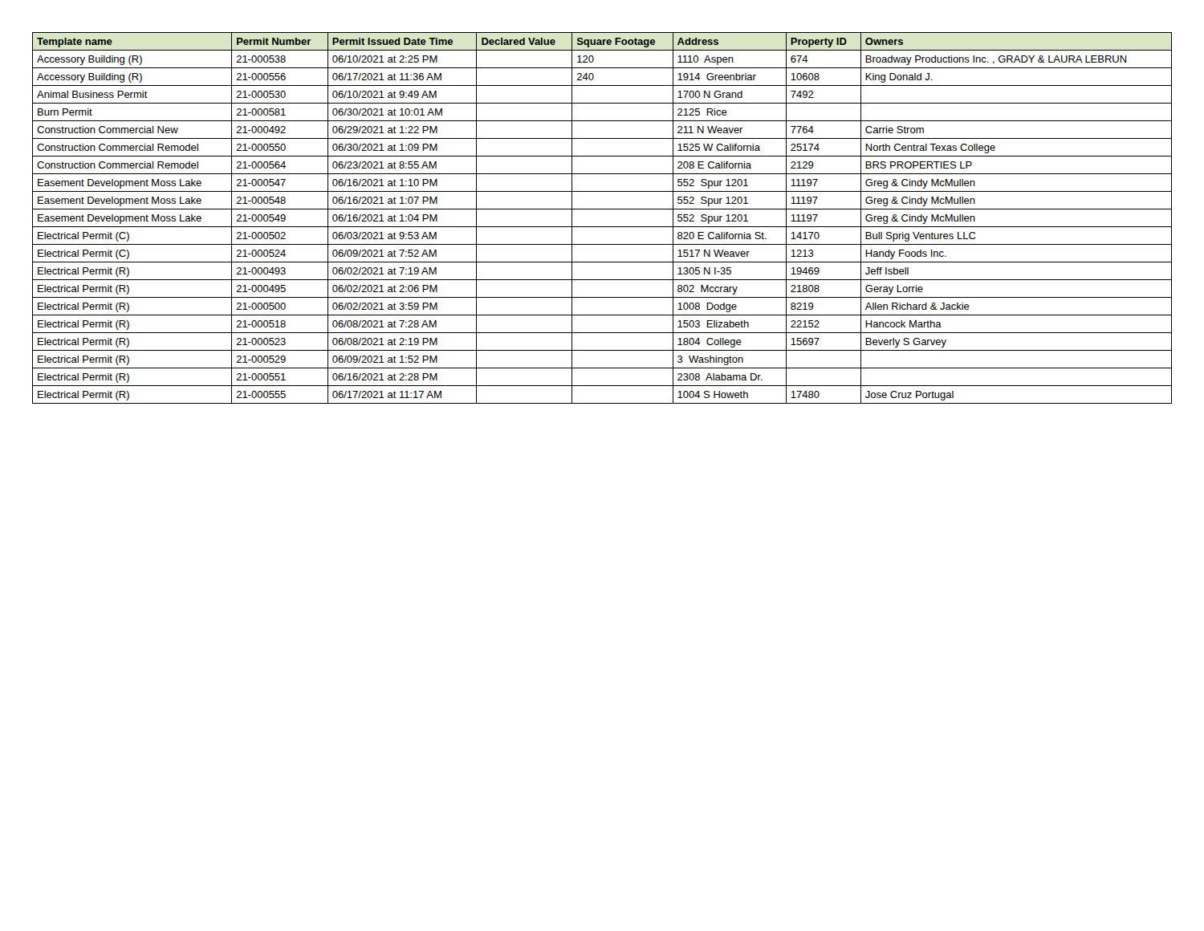| Template name | Permit Number | Permit Issued Date Time | Declared Value | Square Footage | Address | Property ID | Owners |
| --- | --- | --- | --- | --- | --- | --- | --- |
| Accessory Building (R) | 21-000538 | 06/10/2021 at 2:25 PM | | 120 | 1110 Aspen | 674 | Broadway Productions Inc. , GRADY & LAURA LEBRUN |
| Accessory Building (R) | 21-000556 | 06/17/2021 at 11:36 AM | | 240 | 1914 Greenbriar | 10608 | King Donald J. |
| Animal Business Permit | 21-000530 | 06/10/2021 at 9:49 AM | | | 1700 N Grand | 7492 | |
| Burn Permit | 21-000581 | 06/30/2021 at 10:01 AM | | | 2125 Rice | | |
| Construction Commercial New | 21-000492 | 06/29/2021 at 1:22 PM | | | 211 N Weaver | 7764 | Carrie Strom |
| Construction Commercial Remodel | 21-000550 | 06/30/2021 at 1:09 PM | | | 1525 W California | 25174 | North Central Texas College |
| Construction Commercial Remodel | 21-000564 | 06/23/2021 at 8:55 AM | | | 208 E California | 2129 | BRS PROPERTIES LP |
| Easement Development Moss Lake | 21-000547 | 06/16/2021 at 1:10 PM | | | 552 Spur 1201 | 11197 | Greg & Cindy McMullen |
| Easement Development Moss Lake | 21-000548 | 06/16/2021 at 1:07 PM | | | 552 Spur 1201 | 11197 | Greg & Cindy McMullen |
| Easement Development Moss Lake | 21-000549 | 06/16/2021 at 1:04 PM | | | 552 Spur 1201 | 11197 | Greg & Cindy McMullen |
| Electrical Permit (C) | 21-000502 | 06/03/2021 at 9:53 AM | | | 820 E California St. | 14170 | Bull Sprig Ventures LLC |
| Electrical Permit (C) | 21-000524 | 06/09/2021 at 7:52 AM | | | 1517 N Weaver | 1213 | Handy Foods Inc. |
| Electrical Permit (R) | 21-000493 | 06/02/2021 at 7:19 AM | | | 1305 N I-35 | 19469 | Jeff Isbell |
| Electrical Permit (R) | 21-000495 | 06/02/2021 at 2:06 PM | | | 802 Mccrary | 21808 | Geray Lorrie |
| Electrical Permit (R) | 21-000500 | 06/02/2021 at 3:59 PM | | | 1008 Dodge | 8219 | Allen Richard & Jackie |
| Electrical Permit (R) | 21-000518 | 06/08/2021 at 7:28 AM | | | 1503 Elizabeth | 22152 | Hancock Martha |
| Electrical Permit (R) | 21-000523 | 06/08/2021 at 2:19 PM | | | 1804 College | 15697 | Beverly S Garvey |
| Electrical Permit (R) | 21-000529 | 06/09/2021 at 1:52 PM | | | 3 Washington | | |
| Electrical Permit (R) | 21-000551 | 06/16/2021 at 2:28 PM | | | 2308 Alabama Dr. | | |
| Electrical Permit (R) | 21-000555 | 06/17/2021 at 11:17 AM | | | 1004 S Howeth | 17480 | Jose Cruz Portugal |